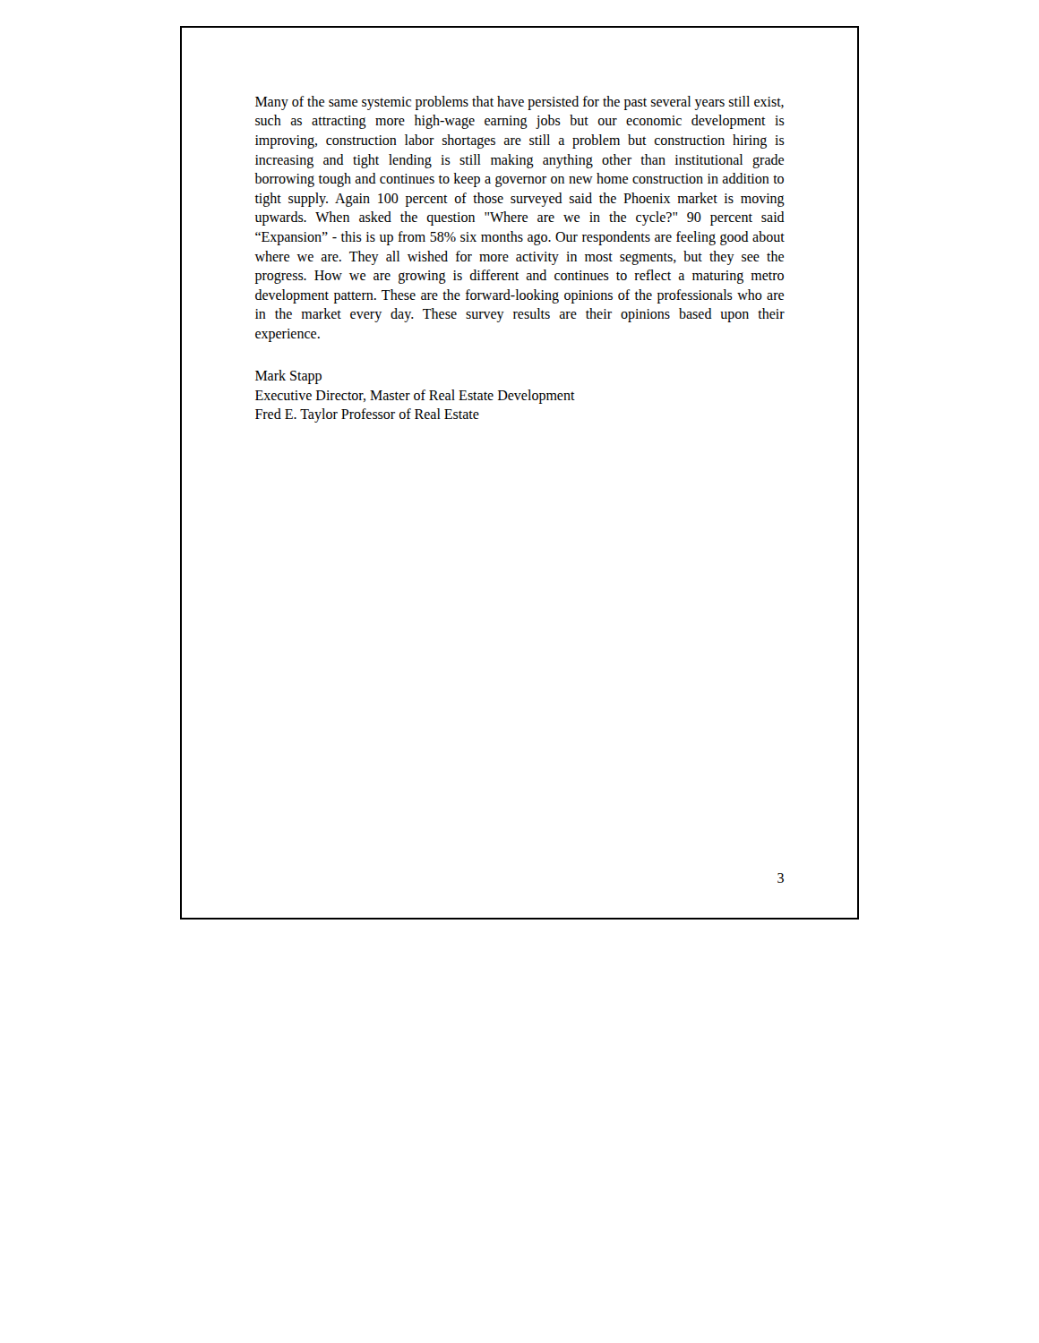Many of the same systemic problems that have persisted for the past several years still exist, such as attracting more high-wage earning jobs but our economic development is improving, construction labor shortages are still a problem but construction hiring is increasing and tight lending is still making anything other than institutional grade borrowing tough and continues to keep a governor on new home construction in addition to tight supply. Again 100 percent of those surveyed said the Phoenix market is moving upwards. When asked the question "Where are we in the cycle?" 90 percent said “Expansion” - this is up from 58% six months ago. Our respondents are feeling good about where we are. They all wished for more activity in most segments, but they see the progress. How we are growing is different and continues to reflect a maturing metro development pattern. These are the forward-looking opinions of the professionals who are in the market every day. These survey results are their opinions based upon their experience.
Mark Stapp
Executive Director, Master of Real Estate Development
Fred E. Taylor Professor of Real Estate
3